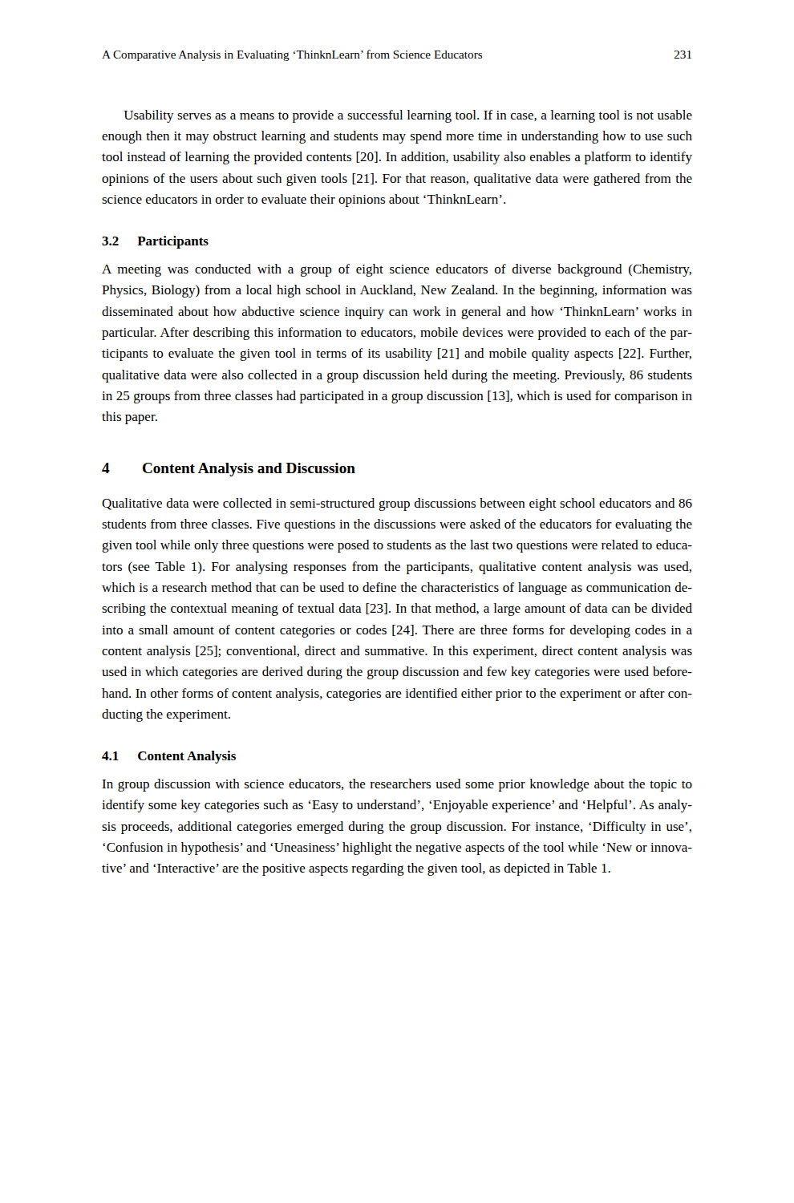A Comparative Analysis in Evaluating ‘ThinknLearn’ from Science Educators 231
Usability serves as a means to provide a successful learning tool. If in case, a learning tool is not usable enough then it may obstruct learning and students may spend more time in understanding how to use such tool instead of learning the provided contents [20]. In addition, usability also enables a platform to identify opinions of the users about such given tools [21]. For that reason, qualitative data were gathered from the science educators in order to evaluate their opinions about ‘ThinknLearn’.
3.2 Participants
A meeting was conducted with a group of eight science educators of diverse background (Chemistry, Physics, Biology) from a local high school in Auckland, New Zealand. In the beginning, information was disseminated about how abductive science inquiry can work in general and how ‘ThinknLearn’ works in particular. After describing this information to educators, mobile devices were provided to each of the participants to evaluate the given tool in terms of its usability [21] and mobile quality aspects [22]. Further, qualitative data were also collected in a group discussion held during the meeting. Previously, 86 students in 25 groups from three classes had participated in a group discussion [13], which is used for comparison in this paper.
4 Content Analysis and Discussion
Qualitative data were collected in semi-structured group discussions between eight school educators and 86 students from three classes. Five questions in the discussions were asked of the educators for evaluating the given tool while only three questions were posed to students as the last two questions were related to educators (see Table 1). For analysing responses from the participants, qualitative content analysis was used, which is a research method that can be used to define the characteristics of language as communication describing the contextual meaning of textual data [23]. In that method, a large amount of data can be divided into a small amount of content categories or codes [24]. There are three forms for developing codes in a content analysis [25]; conventional, direct and summative. In this experiment, direct content analysis was used in which categories are derived during the group discussion and few key categories were used beforehand. In other forms of content analysis, categories are identified either prior to the experiment or after conducting the experiment.
4.1 Content Analysis
In group discussion with science educators, the researchers used some prior knowledge about the topic to identify some key categories such as ‘Easy to understand’, ‘Enjoyable experience’ and ‘Helpful’. As analysis proceeds, additional categories emerged during the group discussion. For instance, ‘Difficulty in use’, ‘Confusion in hypothesis’ and ‘Uneasiness’ highlight the negative aspects of the tool while ‘New or innovative’ and ‘Interactive’ are the positive aspects regarding the given tool, as depicted in Table 1.